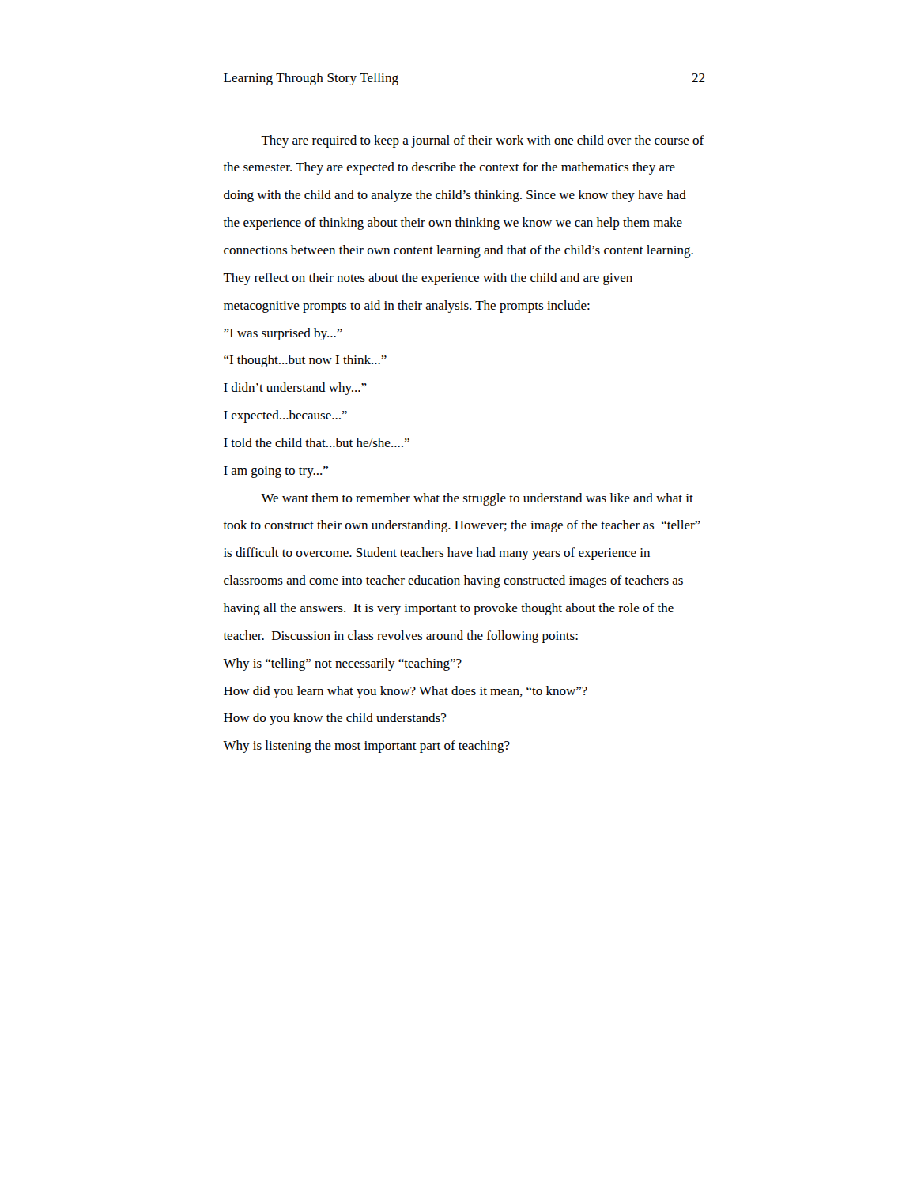Learning Through Story Telling 22
They are required to keep a journal of their work with one child over the course of the semester. They are expected to describe the context for the mathematics they are doing with the child and to analyze the child’s thinking. Since we know they have had the experience of thinking about their own thinking we know we can help them make connections between their own content learning and that of the child’s content learning. They reflect on their notes about the experience with the child and are given metacognitive prompts to aid in their analysis. The prompts include:
”I was surprised by...”
“I thought...but now I think...”
I didn’t understand why...”
I expected...because...”
I told the child that...but he/she....”
I am going to try...”
We want them to remember what the struggle to understand was like and what it took to construct their own understanding. However; the image of the teacher as “teller” is difficult to overcome. Student teachers have had many years of experience in classrooms and come into teacher education having constructed images of teachers as having all the answers. It is very important to provoke thought about the role of the teacher. Discussion in class revolves around the following points:
Why is “telling” not necessarily “teaching”?
How did you learn what you know? What does it mean, “to know”?
How do you know the child understands?
Why is listening the most important part of teaching?